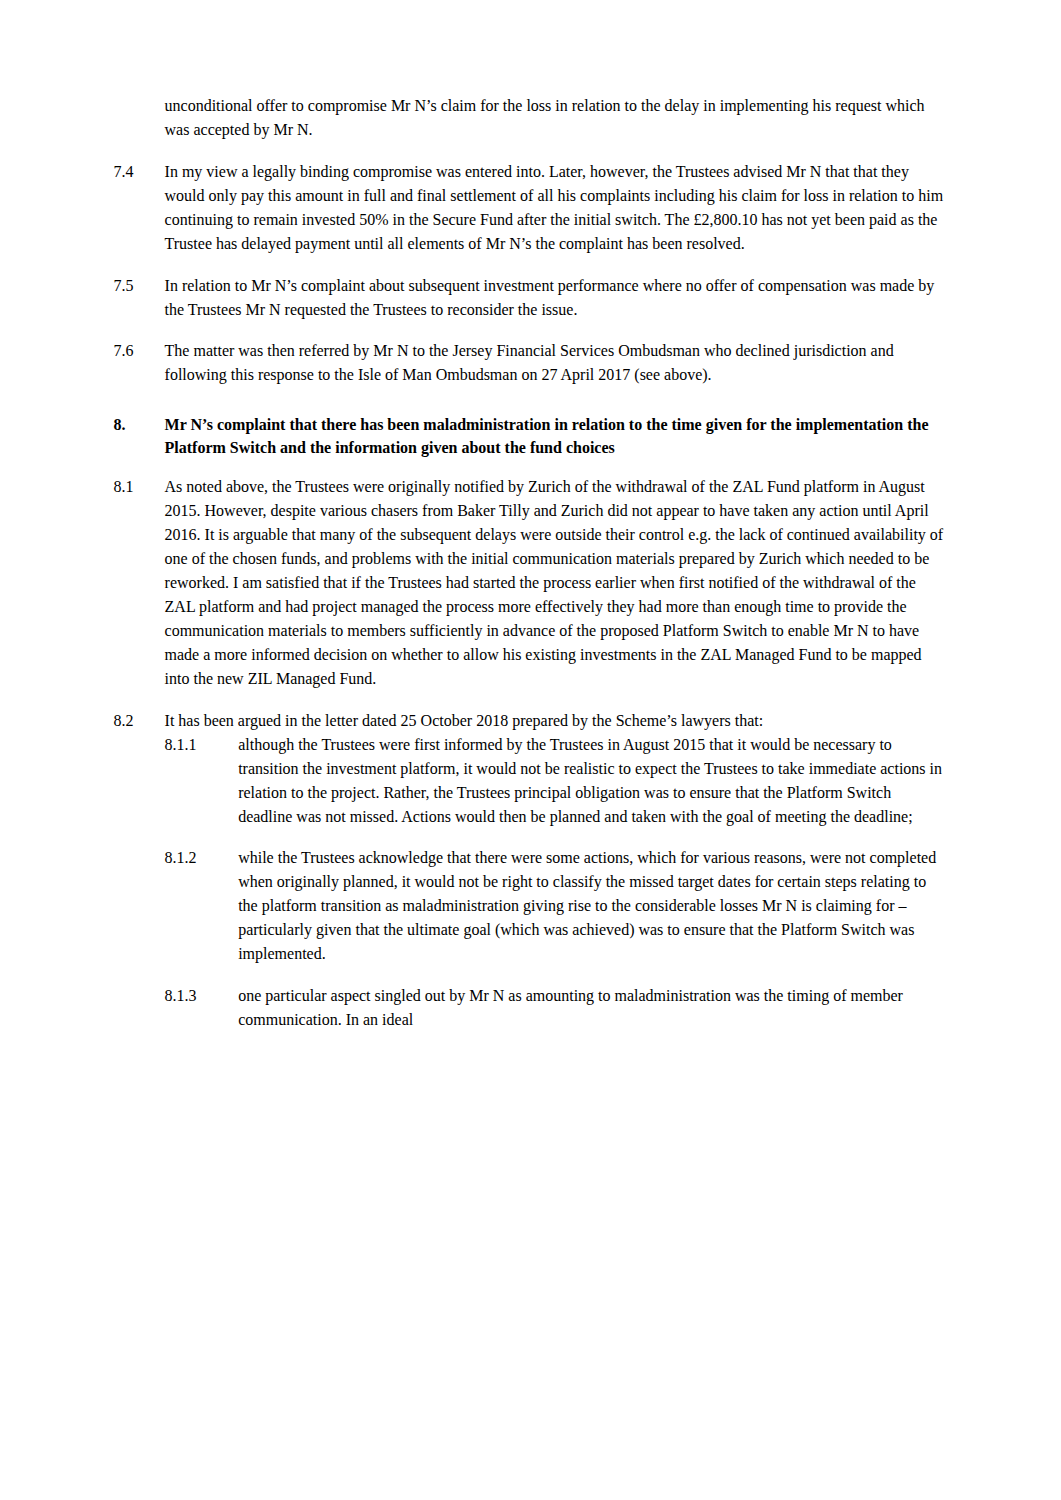unconditional offer to compromise Mr N’s claim for the loss in relation to the delay in implementing his request which was accepted by Mr N.
7.4 In my view a legally binding compromise was entered into. Later, however, the Trustees advised Mr N that that they would only pay this amount in full and final settlement of all his complaints including his claim for loss in relation to him continuing to remain invested 50% in the Secure Fund after the initial switch. The £2,800.10 has not yet been paid as the Trustee has delayed payment until all elements of Mr N’s the complaint has been resolved.
7.5 In relation to Mr N’s complaint about subsequent investment performance where no offer of compensation was made by the Trustees Mr N requested the Trustees to reconsider the issue.
7.6 The matter was then referred by Mr N to the Jersey Financial Services Ombudsman who declined jurisdiction and following this response to the Isle of Man Ombudsman on 27 April 2017 (see above).
8. Mr N’s complaint that there has been maladministration in relation to the time given for the implementation the Platform Switch and the information given about the fund choices
8.1 As noted above, the Trustees were originally notified by Zurich of the withdrawal of the ZAL Fund platform in August 2015. However, despite various chasers from Baker Tilly and Zurich did not appear to have taken any action until April 2016. It is arguable that many of the subsequent delays were outside their control e.g. the lack of continued availability of one of the chosen funds, and problems with the initial communication materials prepared by Zurich which needed to be reworked. I am satisfied that if the Trustees had started the process earlier when first notified of the withdrawal of the ZAL platform and had project managed the process more effectively they had more than enough time to provide the communication materials to members sufficiently in advance of the proposed Platform Switch to enable Mr N to have made a more informed decision on whether to allow his existing investments in the ZAL Managed Fund to be mapped into the new ZIL Managed Fund.
8.2 It has been argued in the letter dated 25 October 2018 prepared by the Scheme’s lawyers that:
8.1.1although the Trustees were first informed by the Trustees in August 2015 that it would be necessary to transition the investment platform, it would not be realistic to expect the Trustees to take immediate actions in relation to the project. Rather, the Trustees principal obligation was to ensure that the Platform Switch deadline was not missed. Actions would then be planned and taken with the goal of meeting the deadline;
8.1.2while the Trustees acknowledge that there were some actions, which for various reasons, were not completed when originally planned, it would not be right to classify the missed target dates for certain steps relating to the platform transition as maladministration giving rise to the considerable losses Mr N is claiming for – particularly given that the ultimate goal (which was achieved) was to ensure that the Platform Switch was implemented.
8.1.3one particular aspect singled out by Mr N as amounting to maladministration was the timing of member communication. In an ideal